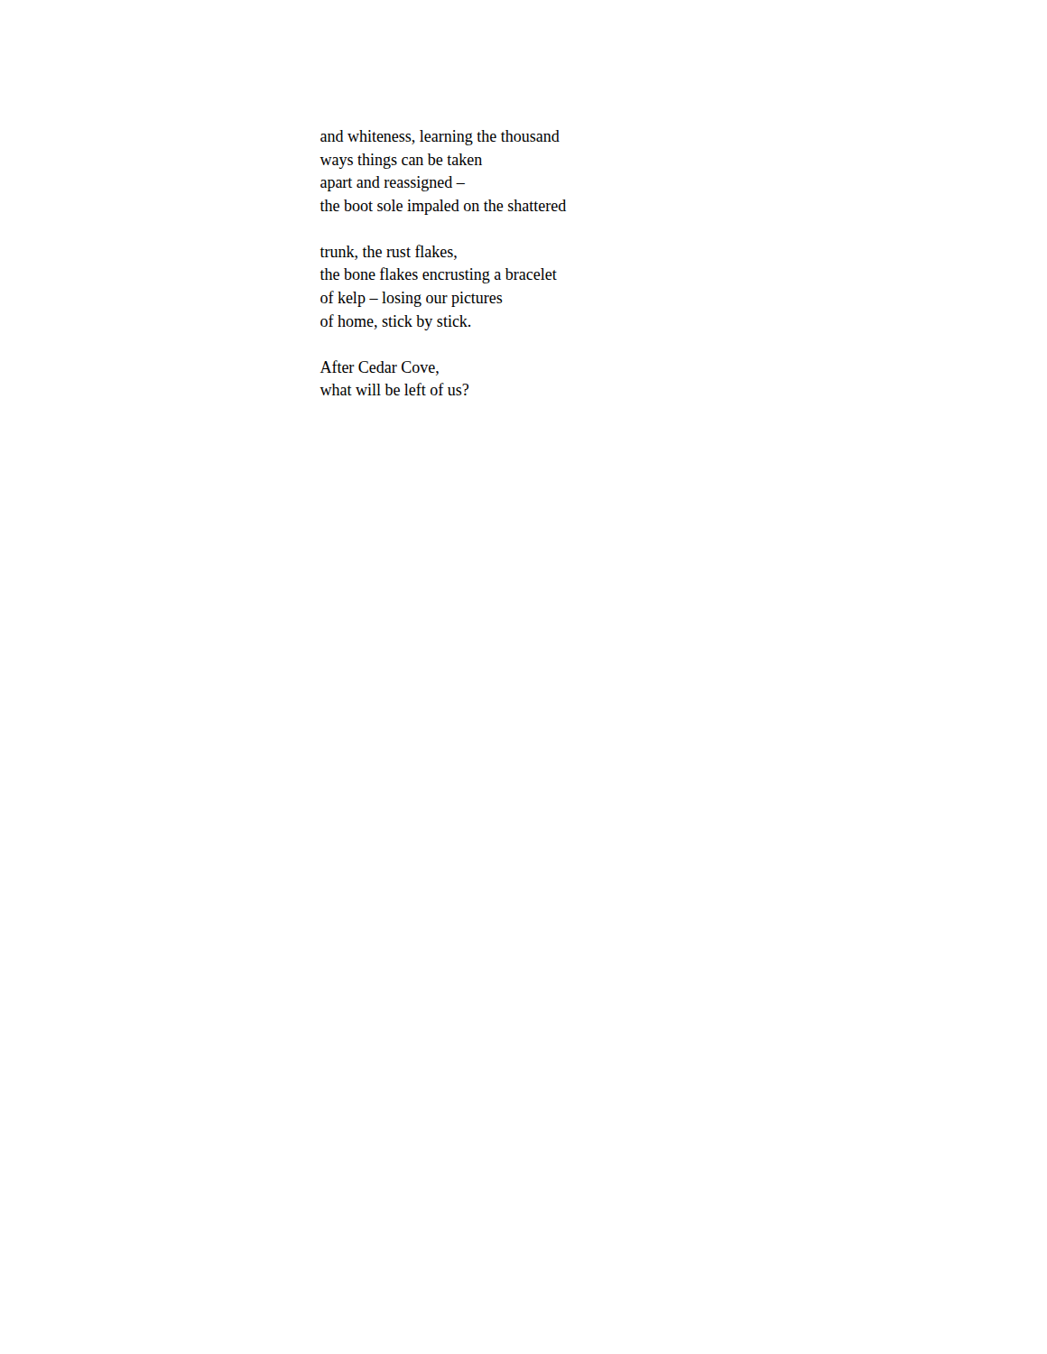and whiteness, learning the thousand
ways things can be taken
apart and reassigned –
the boot sole impaled on the shattered
trunk, the rust flakes,
the bone flakes encrusting a bracelet
of kelp – losing our pictures
of home, stick by stick.
After Cedar Cove,
what will be left of us?